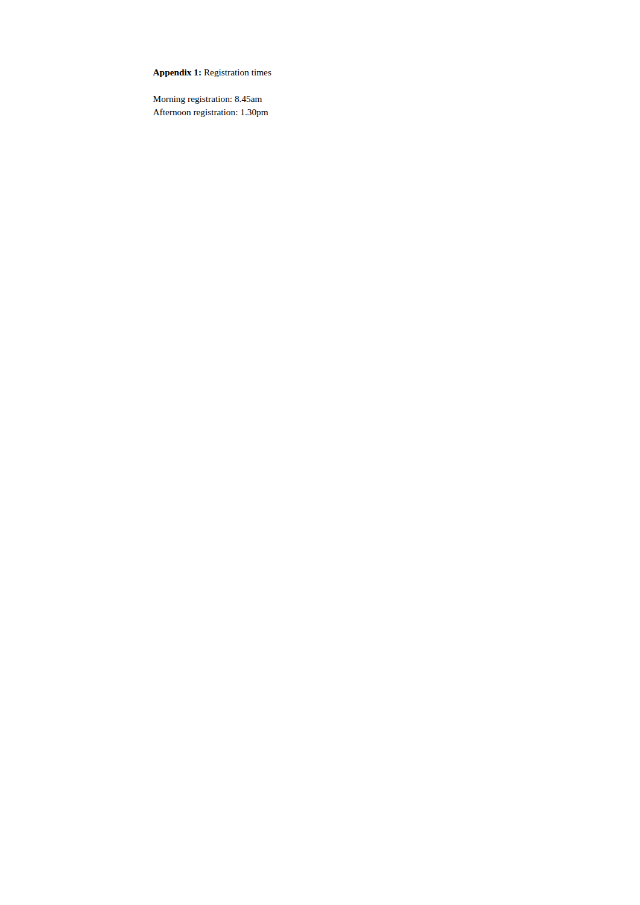Appendix 1: Registration times
Morning registration: 8.45am
Afternoon registration: 1.30pm